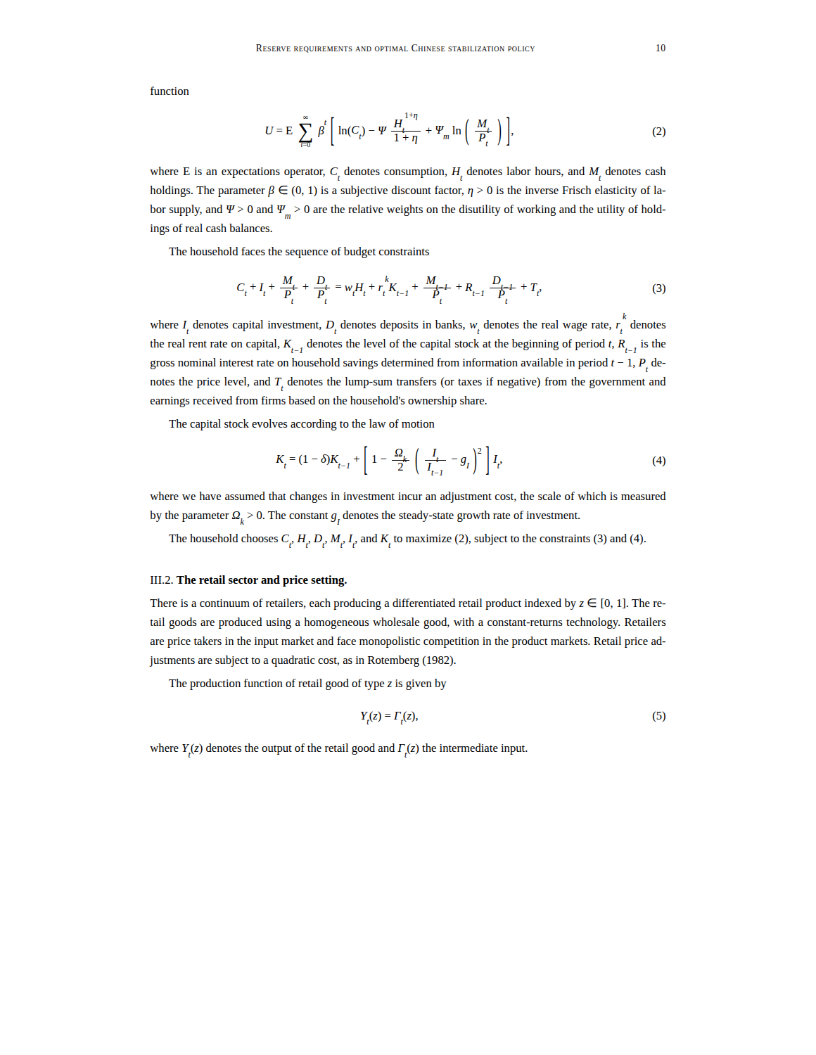Reserve requirements and optimal Chinese stabilization policy 10
function
U = E ∞∑t=0 βt [ ln(Ct) − Ψ Ht1+η 1 + η + Ψm ln ( Mt Pt ) ],
(2)
where E is an expectations operator, Ct denotes consumption, Ht denotes labor hours, and Mt denotes cash holdings. The parameter β ∈ (0, 1) is a subjective discount factor, η > 0 is the inverse Frisch elasticity of labor supply, and Ψ > 0 and Ψm > 0 are the relative weights on the disutility of working and the utility of holdings of real cash balances.
The household faces the sequence of budget constraints
Ct + It + Mt Pt + Dt Pt = wtHt + rtkKt−1 + Mt−1 Pt + Rt−1 Dt−1 Pt + Tt,
(3)
where It denotes capital investment, Dt denotes deposits in banks, wt denotes the real wage rate, rtk denotes the real rent rate on capital, Kt−1 denotes the level of the capital stock at the beginning of period t, Rt−1 is the gross nominal interest rate on household savings determined from information available in period t − 1, Pt denotes the price level, and Tt denotes the lump-sum transfers (or taxes if negative) from the government and earnings received from firms based on the household's ownership share.
The capital stock evolves according to the law of motion
Kt = (1 − δ)Kt−1 + [ 1 − Ωk 2 ( It It−1 − gI )2 ] It,
(4)
where we have assumed that changes in investment incur an adjustment cost, the scale of which is measured by the parameter Ωk > 0. The constant gI denotes the steady-state growth rate of investment.
The household chooses Ct, Ht, Dt, Mt, It, and Kt to maximize (2), subject to the constraints (3) and (4).
III.2. The retail sector and price setting.
There is a continuum of retailers, each producing a differentiated retail product indexed by z ∈ [0, 1]. The retail goods are produced using a homogeneous wholesale good, with a constant-returns technology. Retailers are price takers in the input market and face monopolistic competition in the product markets. Retail price adjustments are subject to a quadratic cost, as in Rotemberg (1982).
The production function of retail good of type z is given by
Yt(z) = Γt(z),
(5)
where Yt(z) denotes the output of the retail good and Γt(z) the intermediate input.